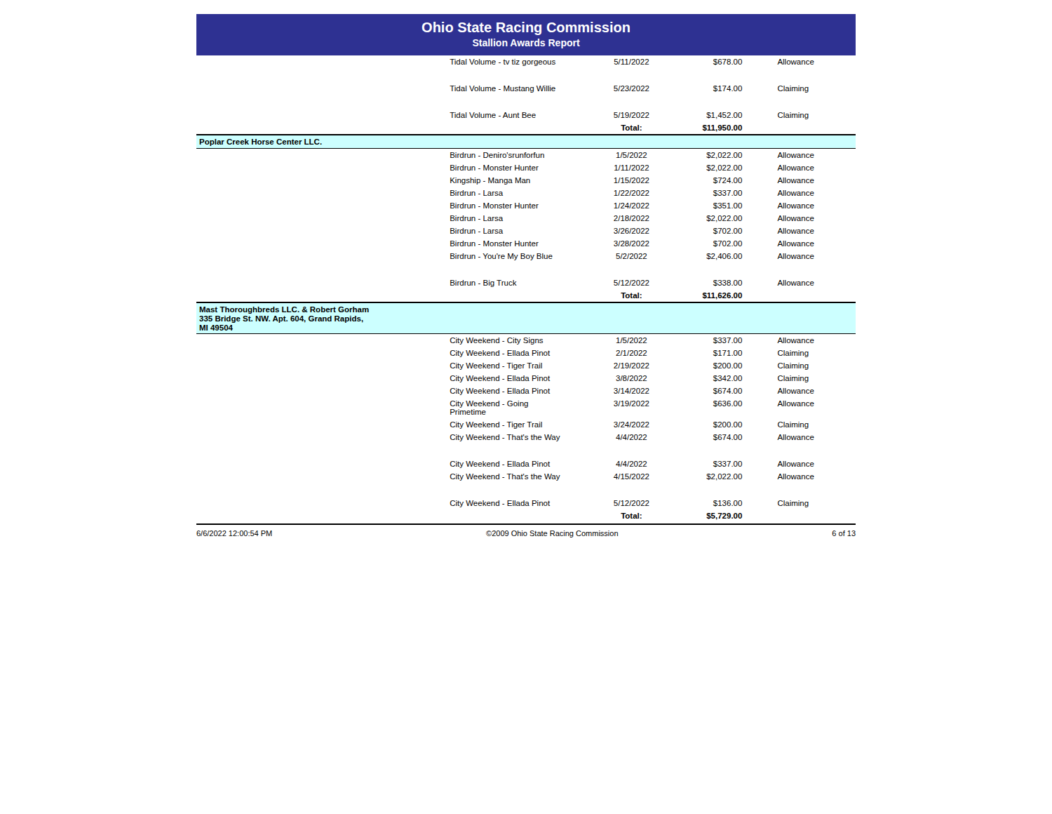Ohio State Racing Commission
Stallion Awards Report
| | Tidal Volume - tv tiz gorgeous | 5/11/2022 | $678.00 | Allowance |
| | Tidal Volume - Mustang Willie | 5/23/2022 | $174.00 | Claiming |
| | Tidal Volume - Aunt Bee | 5/19/2022 | $1,452.00 | Claiming |
| | | Total: | $11,950.00 | |
| Poplar Creek Horse Center LLC. | | | | |
| | Birdrun - Deniro'srunforfun | 1/5/2022 | $2,022.00 | Allowance |
| | Birdrun - Monster Hunter | 1/11/2022 | $2,022.00 | Allowance |
| | Kingship - Manga Man | 1/15/2022 | $724.00 | Allowance |
| | Birdrun - Larsa | 1/22/2022 | $337.00 | Allowance |
| | Birdrun - Monster Hunter | 1/24/2022 | $351.00 | Allowance |
| | Birdrun - Larsa | 2/18/2022 | $2,022.00 | Allowance |
| | Birdrun - Larsa | 3/26/2022 | $702.00 | Allowance |
| | Birdrun - Monster Hunter | 3/28/2022 | $702.00 | Allowance |
| | Birdrun - You're My Boy Blue | 5/2/2022 | $2,406.00 | Allowance |
| | Birdrun - Big Truck | 5/12/2022 | $338.00 | Allowance |
| | | Total: | $11,626.00 | |
| Mast Thoroughbreds LLC. & Robert Gorham 335 Bridge St. NW. Apt. 604, Grand Rapids, MI 49504 | | | | |
| | City Weekend - City Signs | 1/5/2022 | $337.00 | Allowance |
| | City Weekend - Ellada Pinot | 2/1/2022 | $171.00 | Claiming |
| | City Weekend - Tiger Trail | 2/19/2022 | $200.00 | Claiming |
| | City Weekend - Ellada Pinot | 3/8/2022 | $342.00 | Claiming |
| | City Weekend - Ellada Pinot | 3/14/2022 | $674.00 | Allowance |
| | City Weekend - Going Primetime | 3/19/2022 | $636.00 | Allowance |
| | City Weekend - Tiger Trail | 3/24/2022 | $200.00 | Claiming |
| | City Weekend - That's the Way | 4/4/2022 | $674.00 | Allowance |
| | City Weekend - Ellada Pinot | 4/4/2022 | $337.00 | Allowance |
| | City Weekend - That's the Way | 4/15/2022 | $2,022.00 | Allowance |
| | City Weekend - Ellada Pinot | 5/12/2022 | $136.00 | Claiming |
| | | Total: | $5,729.00 | |
6/6/2022 12:00:54 PM
©2009 Ohio State Racing Commission
6 of 13